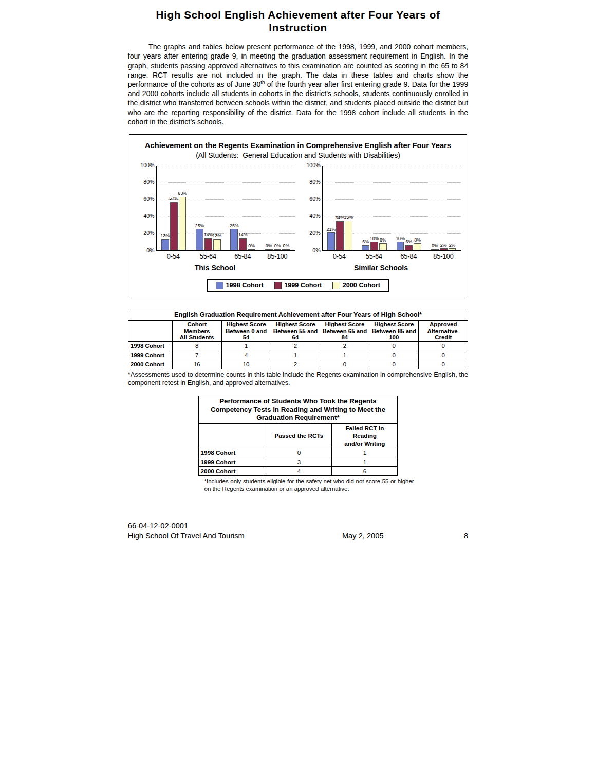High School English Achievement after Four Years of Instruction
The graphs and tables below present performance of the 1998, 1999, and 2000 cohort members, four years after entering grade 9, in meeting the graduation assessment requirement in English. In the graph, students passing approved alternatives to this examination are counted as scoring in the 65 to 84 range. RCT results are not included in the graph. The data in these tables and charts show the performance of the cohorts as of June 30th of the fourth year after first entering grade 9. Data for the 1999 and 2000 cohorts include all students in cohorts in the district’s schools, students continuously enrolled in the district who transferred between schools within the district, and students placed outside the district but who are the reporting responsibility of the district. Data for the 1998 cohort include all students in the cohort in the district’s schools.
Achievement on the Regents Examination in Comprehensive English after Four Years
(All Students: General Education and Students with Disabilities)
100% 80% 60% 40% 20% 0%
13%
57%
63%
25%
14%
13%
25%
14%
0%
0%
0%
0%
0-5455-6465-8485-100
This School
100% 80% 60% 40% 20% 0%
21%
34%
35%
6%
10%
8%
10%
6%
8%
0%
2%
2%
0-5455-6465-8485-100
Similar Schools
1998 Cohort
1999 Cohort
2000 Cohort
English Graduation Requirement Achievement after Four Years of High School*
| | Cohort Members All Students | Highest Score Between 0 and 54 | Highest Score Between 55 and 64 | Highest Score Between 65 and 84 | Highest Score Between 85 and 100 | Approved Alternative Credit |
| --- | --- | --- | --- | --- | --- | --- |
| 1998 Cohort | 8 | 1 | 2 | 2 | 0 | 0 |
| 1999 Cohort | 7 | 4 | 1 | 1 | 0 | 0 |
| 2000 Cohort | 16 | 10 | 2 | 0 | 0 | 0 |
*Assessments used to determine counts in this table include the Regents examination in comprehensive English, the component retest in English, and approved alternatives.
Performance of Students Who Took the Regents Competency Tests in Reading and Writing to Meet the Graduation Requirement*
| | Passed the RCTs | Failed RCT in Reading and/or Writing |
| --- | --- | --- |
| 1998 Cohort | 0 | 1 |
| 1999 Cohort | 3 | 1 |
| 2000 Cohort | 4 | 6 |
*Includes only students eligible for the safety net who did not score 55 or higher on the Regents examination or an approved alternative.
66-04-12-02-0001
High School Of Travel And Tourism
May 2, 2005
8